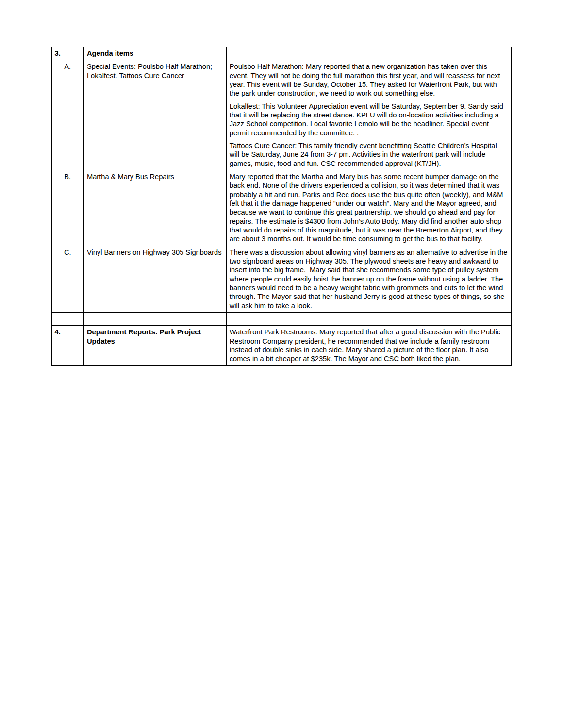| 3. | Agenda items | |
| A. | Special Events: Poulsbo Half Marathon; Lokalfest. Tattoos Cure Cancer | Poulsbo Half Marathon: Mary reported that a new organization has taken over this event. They will not be doing the full marathon this first year, and will reassess for next year. This event will be Sunday, October 15. They asked for Waterfront Park, but with the park under construction, we need to work out something else. Lokalfest: This Volunteer Appreciation event will be Saturday, September 9. Sandy said that it will be replacing the street dance. KPLU will do on-location activities including a Jazz School competition. Local favorite Lemolo will be the headliner. Special event permit recommended by the committee. . Tattoos Cure Cancer: This family friendly event benefitting Seattle Children’s Hospital will be Saturday, June 24 from 3-7 pm. Activities in the waterfront park will include games, music, food and fun. CSC recommended approval (KT/JH). |
| B. | Martha & Mary Bus Repairs | Mary reported that the Martha and Mary bus has some recent bumper damage on the back end. None of the drivers experienced a collision, so it was determined that it was probably a hit and run. Parks and Rec does use the bus quite often (weekly), and M&M felt that it the damage happened “under our watch”. Mary and the Mayor agreed, and because we want to continue this great partnership, we should go ahead and pay for repairs. The estimate is $4300 from John’s Auto Body. Mary did find another auto shop that would do repairs of this magnitude, but it was near the Bremerton Airport, and they are about 3 months out. It would be time consuming to get the bus to that facility. |
| C. | Vinyl Banners on Highway 305 Signboards | There was a discussion about allowing vinyl banners as an alternative to advertise in the two signboard areas on Highway 305. The plywood sheets are heavy and awkward to insert into the big frame. Mary said that she recommends some type of pulley system where people could easily hoist the banner up on the frame without using a ladder. The banners would need to be a heavy weight fabric with grommets and cuts to let the wind through. The Mayor said that her husband Jerry is good at these types of things, so she will ask him to take a look. |
| 4. | Department Reports: Park Project Updates | Waterfront Park Restrooms. Mary reported that after a good discussion with the Public Restroom Company president, he recommended that we include a family restroom instead of double sinks in each side. Mary shared a picture of the floor plan. It also comes in a bit cheaper at $235k. The Mayor and CSC both liked the plan. |